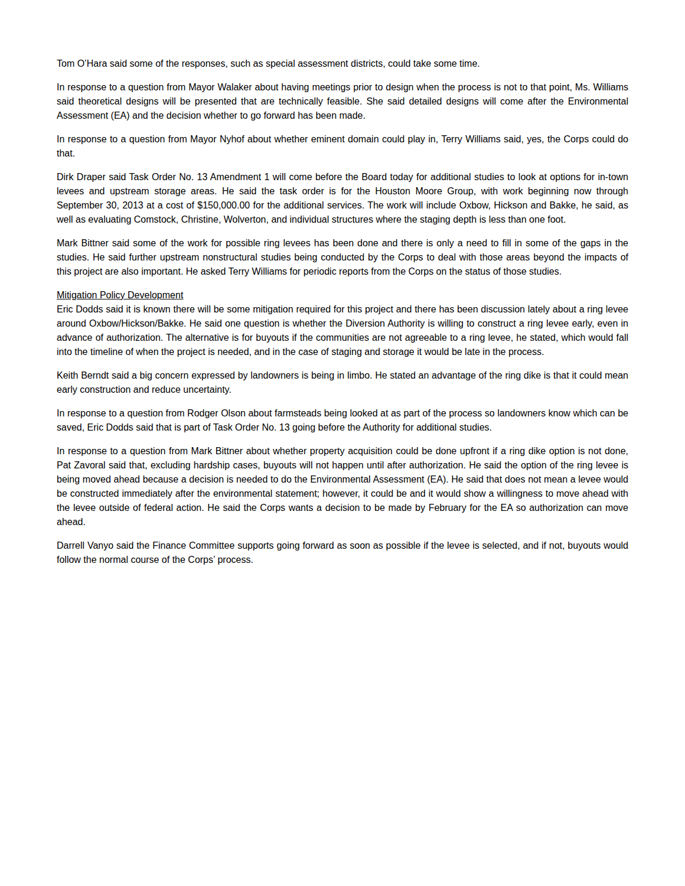Tom O’Hara said some of the responses, such as special assessment districts, could take some time.
In response to a question from Mayor Walaker about having meetings prior to design when the process is not to that point, Ms. Williams said theoretical designs will be presented that are technically feasible. She said detailed designs will come after the Environmental Assessment (EA) and the decision whether to go forward has been made.
In response to a question from Mayor Nyhof about whether eminent domain could play in, Terry Williams said, yes, the Corps could do that.
Dirk Draper said Task Order No. 13 Amendment 1 will come before the Board today for additional studies to look at options for in-town levees and upstream storage areas. He said the task order is for the Houston Moore Group, with work beginning now through September 30, 2013 at a cost of $150,000.00 for the additional services. The work will include Oxbow, Hickson and Bakke, he said, as well as evaluating Comstock, Christine, Wolverton, and individual structures where the staging depth is less than one foot.
Mark Bittner said some of the work for possible ring levees has been done and there is only a need to fill in some of the gaps in the studies. He said further upstream nonstructural studies being conducted by the Corps to deal with those areas beyond the impacts of this project are also important. He asked Terry Williams for periodic reports from the Corps on the status of those studies.
Mitigation Policy Development
Eric Dodds said it is known there will be some mitigation required for this project and there has been discussion lately about a ring levee around Oxbow/Hickson/Bakke. He said one question is whether the Diversion Authority is willing to construct a ring levee early, even in advance of authorization. The alternative is for buyouts if the communities are not agreeable to a ring levee, he stated, which would fall into the timeline of when the project is needed, and in the case of staging and storage it would be late in the process.
Keith Berndt said a big concern expressed by landowners is being in limbo. He stated an advantage of the ring dike is that it could mean early construction and reduce uncertainty.
In response to a question from Rodger Olson about farmsteads being looked at as part of the process so landowners know which can be saved, Eric Dodds said that is part of Task Order No. 13 going before the Authority for additional studies.
In response to a question from Mark Bittner about whether property acquisition could be done upfront if a ring dike option is not done, Pat Zavoral said that, excluding hardship cases, buyouts will not happen until after authorization. He said the option of the ring levee is being moved ahead because a decision is needed to do the Environmental Assessment (EA). He said that does not mean a levee would be constructed immediately after the environmental statement; however, it could be and it would show a willingness to move ahead with the levee outside of federal action. He said the Corps wants a decision to be made by February for the EA so authorization can move ahead.
Darrell Vanyo said the Finance Committee supports going forward as soon as possible if the levee is selected, and if not, buyouts would follow the normal course of the Corps’ process.